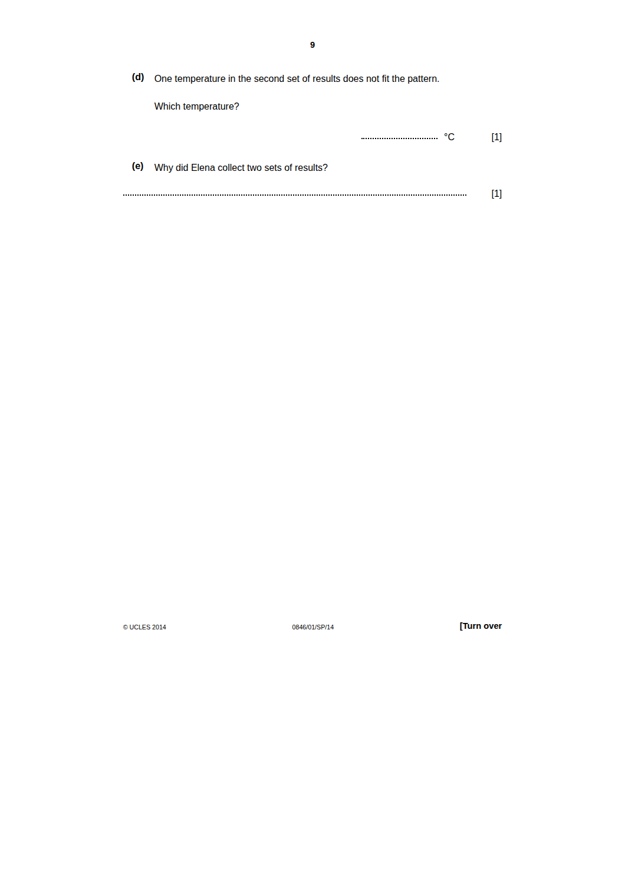9
(d)
One temperature in the second set of results does not fit the pattern.
Which temperature?
°C
[1]
(e)
Why did Elena collect two sets of results?
[1]
© UCLES 2014
0846/01/SP/14
[Turn over